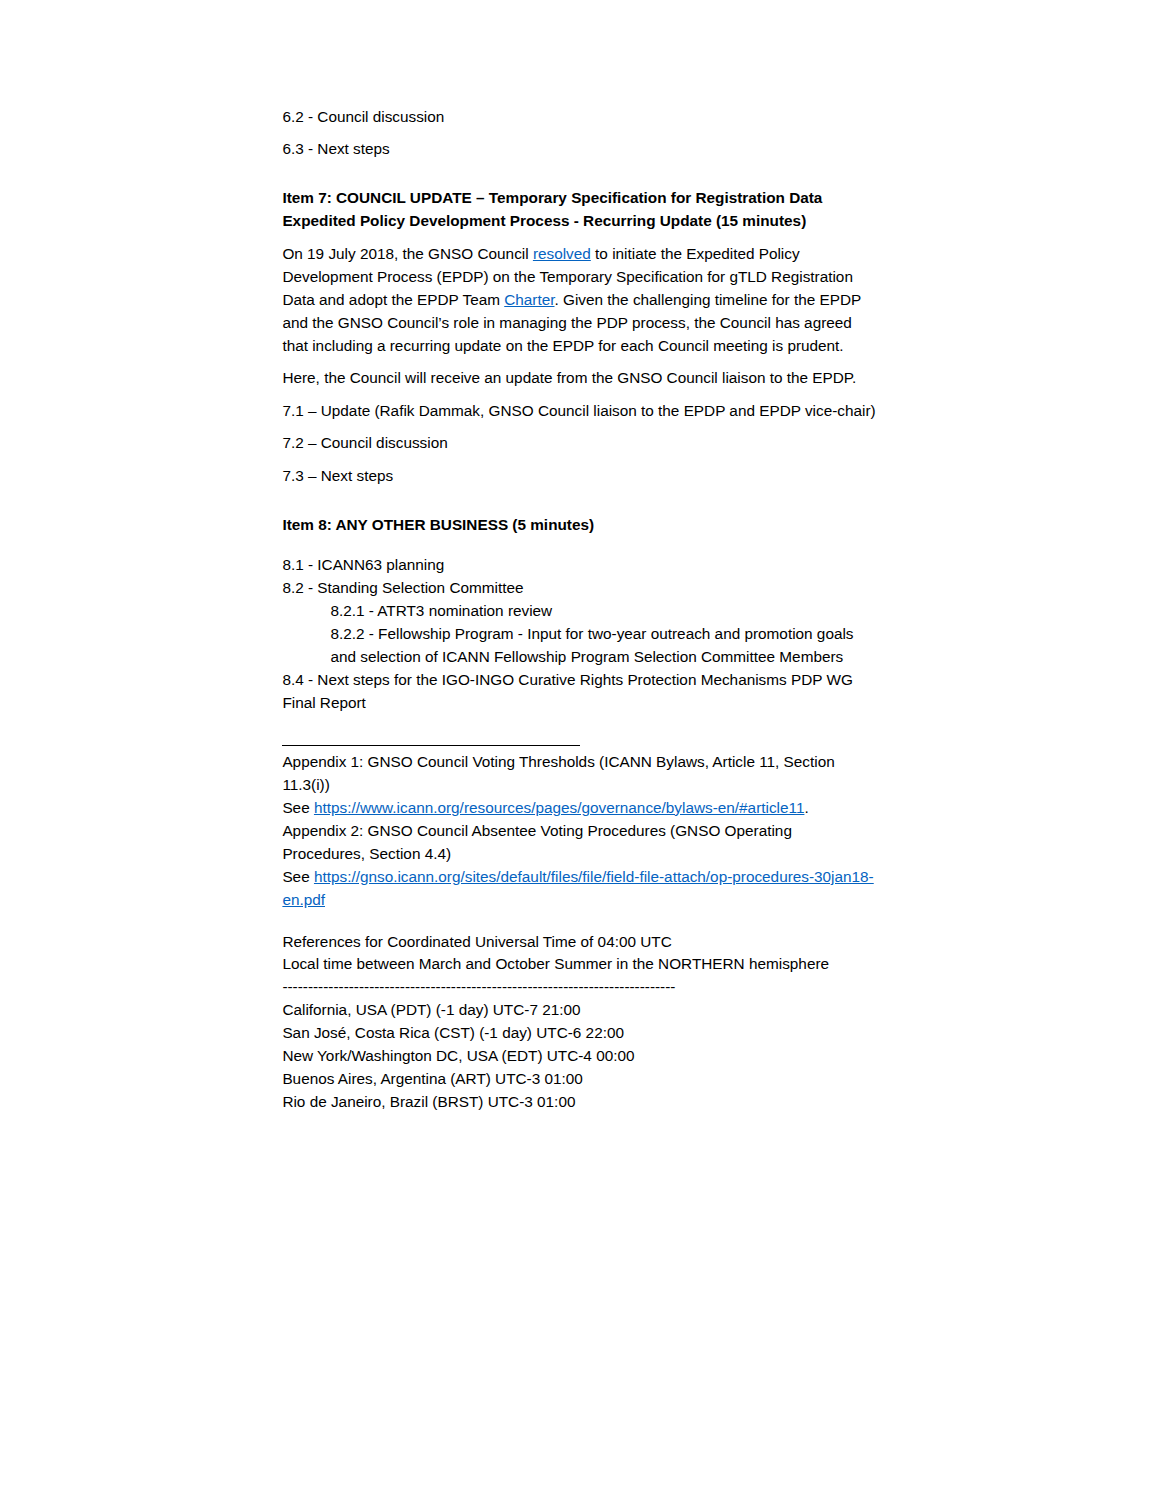6.2 - Council discussion
6.3 - Next steps
Item 7: COUNCIL UPDATE – Temporary Specification for Registration Data Expedited Policy Development Process - Recurring Update (15 minutes)
On 19 July 2018, the GNSO Council resolved to initiate the Expedited Policy Development Process (EPDP) on the Temporary Specification for gTLD Registration Data and adopt the EPDP Team Charter. Given the challenging timeline for the EPDP and the GNSO Council’s role in managing the PDP process, the Council has agreed that including a recurring update on the EPDP for each Council meeting is prudent.
Here, the Council will receive an update from the GNSO Council liaison to the EPDP.
7.1 – Update (Rafik Dammak, GNSO Council liaison to the EPDP and EPDP vice-chair)
7.2 – Council discussion
7.3 – Next steps
Item 8: ANY OTHER BUSINESS (5 minutes)
8.1 - ICANN63 planning
8.2 - Standing Selection Committee
8.2.1 - ATRT3 nomination review
8.2.2 - Fellowship Program - Input for two-year outreach and promotion goals and selection of ICANN Fellowship Program Selection Committee Members
8.4 - Next steps for the IGO-INGO Curative Rights Protection Mechanisms PDP WG Final Report
Appendix 1: GNSO Council Voting Thresholds (ICANN Bylaws, Article 11, Section 11.3(i))
See https://www.icann.org/resources/pages/governance/bylaws-en/#article11.
Appendix 2: GNSO Council Absentee Voting Procedures (GNSO Operating Procedures, Section 4.4)
See https://gnso.icann.org/sites/default/files/file/field-file-attach/op-procedures-30jan18-en.pdf
References for Coordinated Universal Time of 04:00 UTC
Local time between March and October Summer in the NORTHERN hemisphere
-----------------------------------------------------------------------------
California, USA (PDT) (-1 day) UTC-7 21:00
San José, Costa Rica (CST) (-1 day) UTC-6 22:00
New York/Washington DC, USA (EDT) UTC-4 00:00
Buenos Aires, Argentina (ART) UTC-3 01:00
Rio de Janeiro, Brazil (BRST) UTC-3 01:00